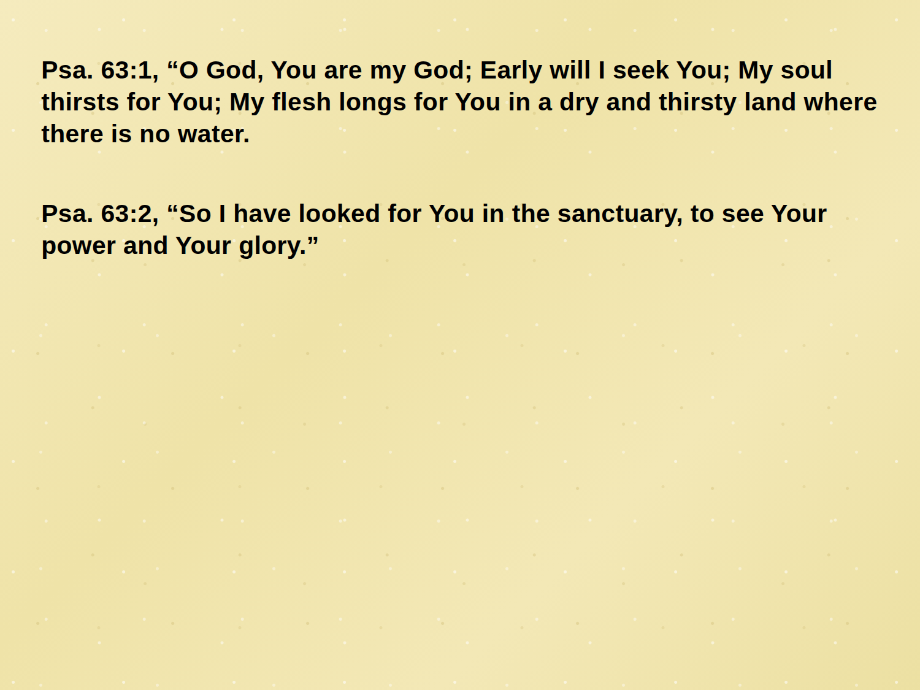Psa. 63:1, “O God, You are my God; Early will I seek You; My soul thirsts for You; My flesh longs for You in a dry and thirsty land where there is no water.
Psa. 63:2, “So I have looked for You in the sanctuary, to see Your power and Your glory.”